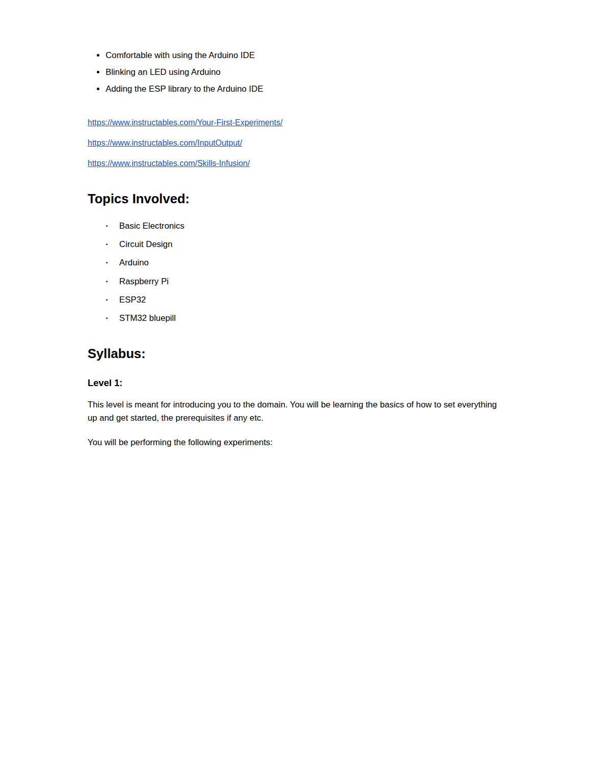Comfortable with using the Arduino IDE
Blinking an LED using Arduino
Adding the ESP library to the Arduino IDE
https://www.instructables.com/Your-First-Experiments/
https://www.instructables.com/InputOutput/
https://www.instructables.com/Skills-Infusion/
Topics Involved:
Basic Electronics
Circuit Design
Arduino
Raspberry Pi
ESP32
STM32 bluepill
Syllabus:
Level 1:
This level is meant for introducing you to the domain. You will be learning the basics of how to set everything up and get started, the prerequisites if any etc.
You will be performing the following experiments: